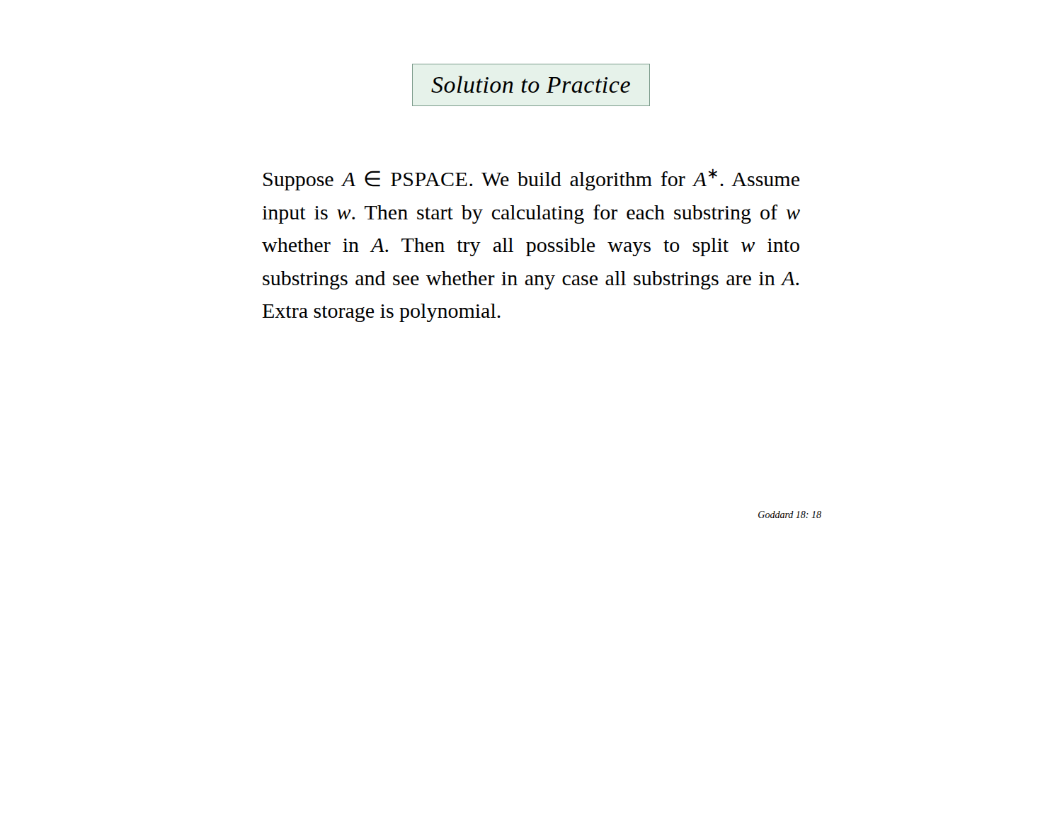Solution to Practice
Suppose A ∈ PSPACE. We build algorithm for A∗. Assume input is w. Then start by calculating for each substring of w whether in A. Then try all possible ways to split w into substrings and see whether in any case all substrings are in A. Extra storage is polynomial.
Goddard 18: 18